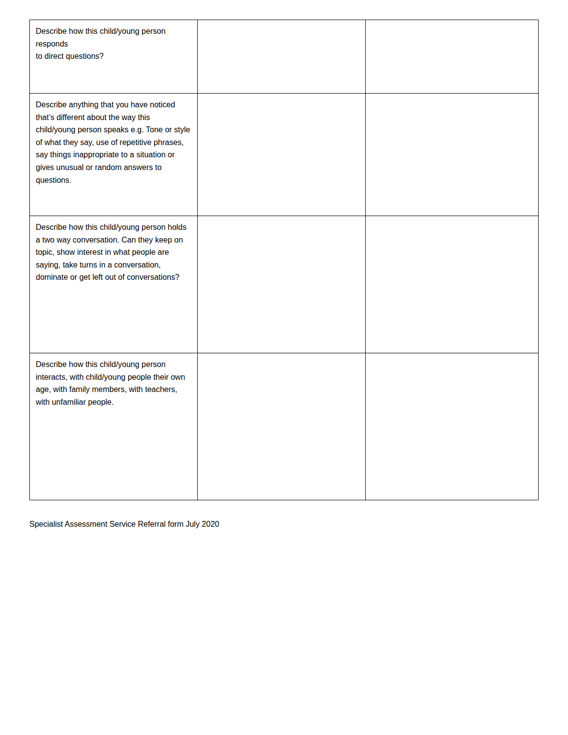| Describe how this child/young person responds to direct questions? | | |
| Describe anything that you have noticed that’s different about the way this child/young person speaks e.g. Tone or style of what they say, use of repetitive phrases, say things inappropriate to a situation or gives unusual or random answers to questions. | | |
| Describe how this child/young person holds a two way conversation. Can they keep on topic, show interest in what people are saying, take turns in a conversation, dominate or get left out of conversations? | | |
| Describe how this child/young person interacts, with child/young people their own age, with family members, with teachers, with unfamiliar people. | | |
Specialist Assessment Service Referral form July 2020